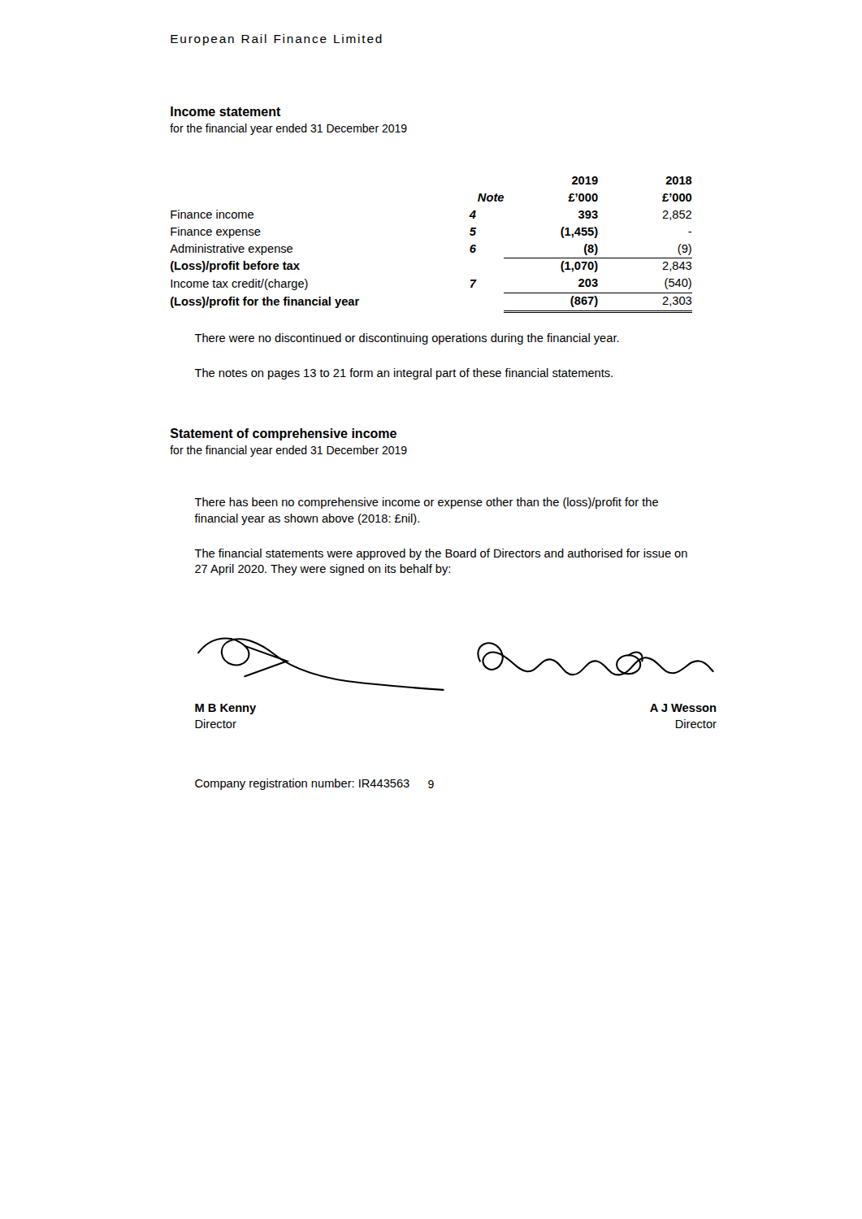European Rail Finance Limited
Income statement
for the financial year ended 31 December 2019
| | | 2019 | 2018 |
| --- | --- | --- | --- |
| | Note | £’000 | £’000 |
| Finance income | 4 | 393 | 2,852 |
| Finance expense | 5 | (1,455) | - |
| Administrative expense | 6 | (8) | (9) |
| (Loss)/profit before tax | | (1,070) | 2,843 |
| Income tax credit/(charge) | 7 | 203 | (540) |
| (Loss)/profit for the financial year | | (867) | 2,303 |
There were no discontinued or discontinuing operations during the financial year.
The notes on pages 13 to 21 form an integral part of these financial statements.
Statement of comprehensive income
for the financial year ended 31 December 2019
There has been no comprehensive income or expense other than the (loss)/profit for the financial year as shown above (2018: £nil).
The financial statements were approved by the Board of Directors and authorised for issue on 27 April 2020. They were signed on its behalf by:
| M B Kenny Director | A J Wesson Director |
Company registration number: IR443563
9